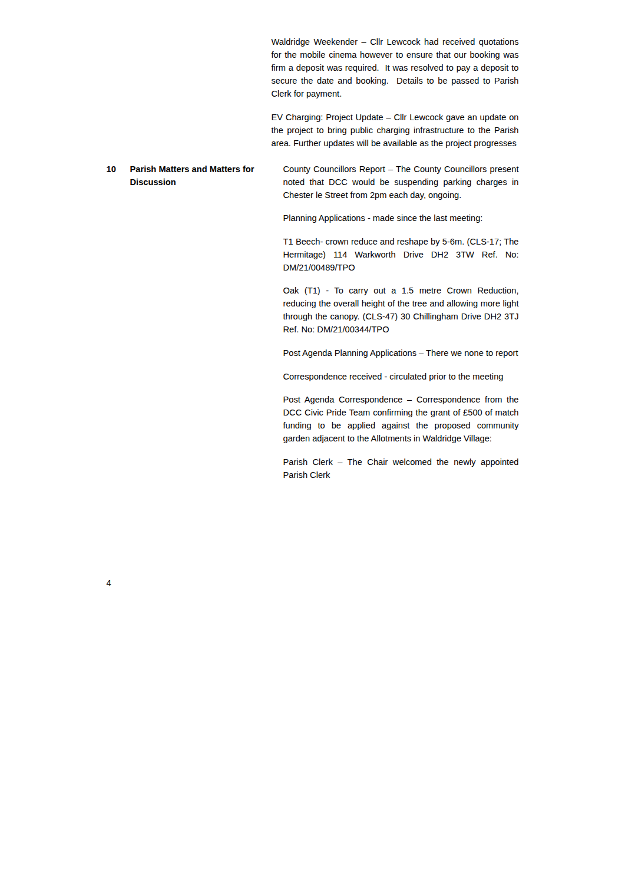Waldridge Weekender – Cllr Lewcock had received quotations for the mobile cinema however to ensure that our booking was firm a deposit was required. It was resolved to pay a deposit to secure the date and booking. Details to be passed to Parish Clerk for payment.
EV Charging: Project Update – Cllr Lewcock gave an update on the project to bring public charging infrastructure to the Parish area. Further updates will be available as the project progresses
10
Parish Matters and Matters for Discussion
County Councillors Report – The County Councillors present noted that DCC would be suspending parking charges in Chester le Street from 2pm each day, ongoing.
Planning Applications - made since the last meeting:
T1 Beech- crown reduce and reshape by 5-6m. (CLS-17; The Hermitage) 114 Warkworth Drive DH2 3TW Ref. No: DM/21/00489/TPO
Oak (T1) - To carry out a 1.5 metre Crown Reduction, reducing the overall height of the tree and allowing more light through the canopy. (CLS-47) 30 Chillingham Drive DH2 3TJ Ref. No: DM/21/00344/TPO
Post Agenda Planning Applications – There we none to report
Correspondence received - circulated prior to the meeting
Post Agenda Correspondence – Correspondence from the DCC Civic Pride Team confirming the grant of £500 of match funding to be applied against the proposed community garden adjacent to the Allotments in Waldridge Village:
Parish Clerk – The Chair welcomed the newly appointed Parish Clerk
4